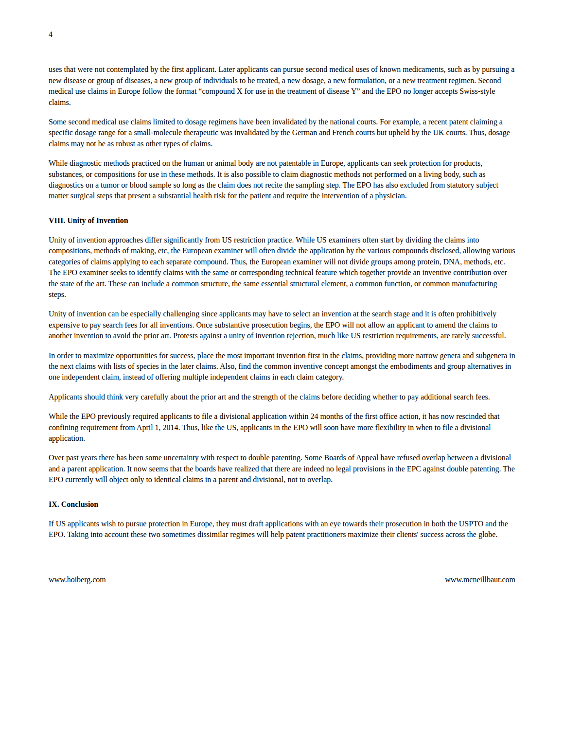4
uses that were not contemplated by the first applicant. Later applicants can pursue second medical uses of known medicaments, such as by pursuing a new disease or group of diseases, a new group of individuals to be treated, a new dosage, a new formulation, or a new treatment regimen. Second medical use claims in Europe follow the format “compound X for use in the treatment of disease Y” and the EPO no longer accepts Swiss-style claims.
Some second medical use claims limited to dosage regimens have been invalidated by the national courts. For example, a recent patent claiming a specific dosage range for a small-molecule therapeutic was invalidated by the German and French courts but upheld by the UK courts. Thus, dosage claims may not be as robust as other types of claims.
While diagnostic methods practiced on the human or animal body are not patentable in Europe, applicants can seek protection for products, substances, or compositions for use in these methods. It is also possible to claim diagnostic methods not performed on a living body, such as diagnostics on a tumor or blood sample so long as the claim does not recite the sampling step. The EPO has also excluded from statutory subject matter surgical steps that present a substantial health risk for the patient and require the intervention of a physician.
VIII. Unity of Invention
Unity of invention approaches differ significantly from US restriction practice. While US examiners often start by dividing the claims into compositions, methods of making, etc, the European examiner will often divide the application by the various compounds disclosed, allowing various categories of claims applying to each separate compound. Thus, the European examiner will not divide groups among protein, DNA, methods, etc. The EPO examiner seeks to identify claims with the same or corresponding technical feature which together provide an inventive contribution over the state of the art. These can include a common structure, the same essential structural element, a common function, or common manufacturing steps.
Unity of invention can be especially challenging since applicants may have to select an invention at the search stage and it is often prohibitively expensive to pay search fees for all inventions. Once substantive prosecution begins, the EPO will not allow an applicant to amend the claims to another invention to avoid the prior art. Protests against a unity of invention rejection, much like US restriction requirements, are rarely successful.
In order to maximize opportunities for success, place the most important invention first in the claims, providing more narrow genera and subgenera in the next claims with lists of species in the later claims. Also, find the common inventive concept amongst the embodiments and group alternatives in one independent claim, instead of offering multiple independent claims in each claim category.
Applicants should think very carefully about the prior art and the strength of the claims before deciding whether to pay additional search fees.
While the EPO previously required applicants to file a divisional application within 24 months of the first office action, it has now rescinded that confining requirement from April 1, 2014. Thus, like the US, applicants in the EPO will soon have more flexibility in when to file a divisional application.
Over past years there has been some uncertainty with respect to double patenting. Some Boards of Appeal have refused overlap between a divisional and a parent application. It now seems that the boards have realized that there are indeed no legal provisions in the EPC against double patenting. The EPO currently will object only to identical claims in a parent and divisional, not to overlap.
IX. Conclusion
If US applicants wish to pursue protection in Europe, they must draft applications with an eye towards their prosecution in both the USPTO and the EPO. Taking into account these two sometimes dissimilar regimes will help patent practitioners maximize their clients' success across the globe.
www.hoiberg.com www.mcneillbaur.com